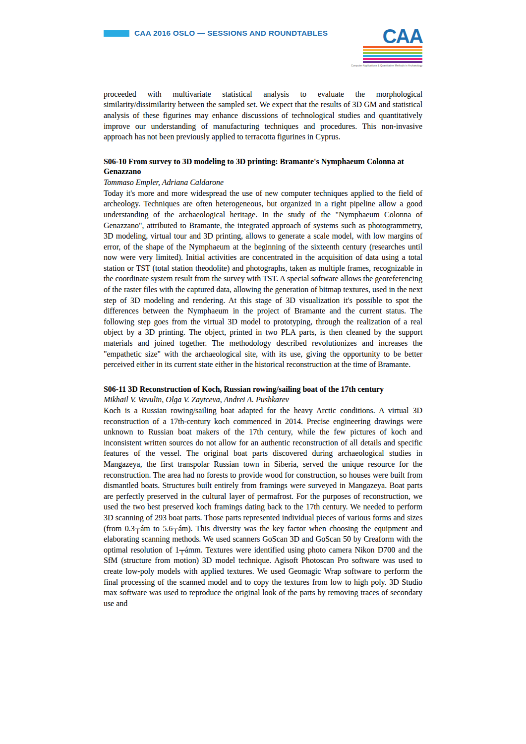CAA 2016 OSLO — SESSIONS AND ROUNDTABLES
CAA
Computer Applications & Quantitative Methods in Archaeology
proceeded with multivariate statistical analysis to evaluate the morphological similarity/dissimilarity between the sampled set. We expect that the results of 3D GM and statistical analysis of these figurines may enhance discussions of technological studies and quantitatively improve our understanding of manufacturing techniques and procedures. This non-invasive approach has not been previously applied to terracotta figurines in Cyprus.
S06-10 From survey to 3D modeling to 3D printing: Bramante's Nymphaeum Colonna at Genazzano
Tommaso Empler, Adriana Caldarone
Today it's more and more widespread the use of new computer techniques applied to the field of archeology. Techniques are often heterogeneous, but organized in a right pipeline allow a good understanding of the archaeological heritage. In the study of the "Nymphaeum Colonna of Genazzano", attributed to Bramante, the integrated approach of systems such as photogrammetry, 3D modeling, virtual tour and 3D printing, allows to generate a scale model, with low margins of error, of the shape of the Nymphaeum at the beginning of the sixteenth century (researches until now were very limited). Initial activities are concentrated in the acquisition of data using a total station or TST (total station theodolite) and photographs, taken as multiple frames, recognizable in the coordinate system result from the survey with TST. A special software allows the georeferencing of the raster files with the captured data, allowing the generation of bitmap textures, used in the next step of 3D modeling and rendering. At this stage of 3D visualization it's possible to spot the differences between the Nymphaeum in the project of Bramante and the current status. The following step goes from the virtual 3D model to prototyping, through the realization of a real object by a 3D printing. The object, printed in two PLA parts, is then cleaned by the support materials and joined together. The methodology described revolutionizes and increases the "empathetic size" with the archaeological site, with its use, giving the opportunity to be better perceived either in its current state either in the historical reconstruction at the time of Bramante.
S06-11 3D Reconstruction of Koch, Russian rowing/sailing boat of the 17th century
Mikhail V. Vavulin, Olga V. Zaytceva, Andrei A. Pushkarev
Koch is a Russian rowing/sailing boat adapted for the heavy Arctic conditions. A virtual 3D reconstruction of a 17th-century koch commenced in 2014. Precise engineering drawings were unknown to Russian boat makers of the 17th century, while the few pictures of koch and inconsistent written sources do not allow for an authentic reconstruction of all details and specific features of the vessel. The original boat parts discovered during archaeological studies in Mangazeya, the first transpolar Russian town in Siberia, served the unique resource for the reconstruction. The area had no forests to provide wood for construction, so houses were built from dismantled boats. Structures built entirely from framings were surveyed in Mangazeya. Boat parts are perfectly preserved in the cultural layer of permafrost. For the purposes of reconstruction, we used the two best preserved koch framings dating back to the 17th century. We needed to perform 3D scanning of 293 boat parts. Those parts represented individual pieces of various forms and sizes (from 0.3┬ám to 5.6┬ám). This diversity was the key factor when choosing the equipment and elaborating scanning methods. We used scanners GoScan 3D and GoScan 50 by Creaform with the optimal resolution of 1┬ámm. Textures were identified using photo camera Nikon D700 and the SfM (structure from motion) 3D model technique. Agisoft Photoscan Pro software was used to create low-poly models with applied textures. We used Geomagic Wrap software to perform the final processing of the scanned model and to copy the textures from low to high poly. 3D Studio max software was used to reproduce the original look of the parts by removing traces of secondary use and